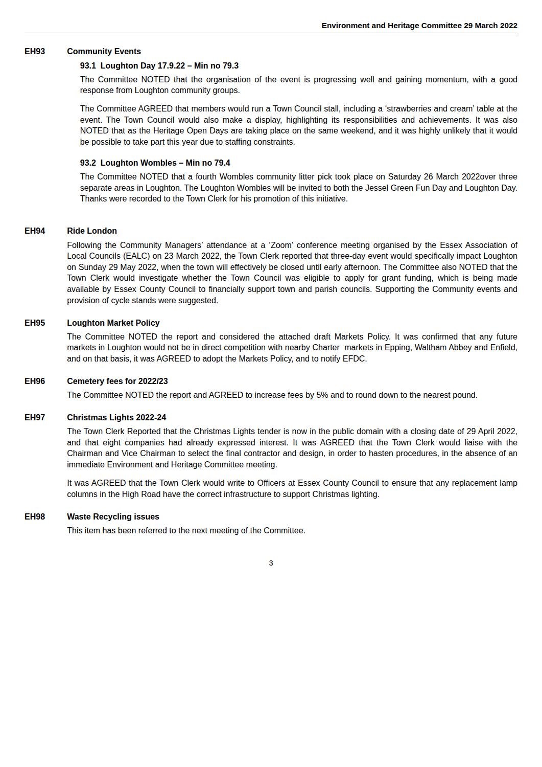Environment and Heritage Committee 29 March 2022
EH93
Community Events
93.1 Loughton Day 17.9.22 – Min no 79.3
The Committee NOTED that the organisation of the event is progressing well and gaining momentum, with a good response from Loughton community groups.
The Committee AGREED that members would run a Town Council stall, including a ‘strawberries and cream’ table at the event. The Town Council would also make a display, highlighting its responsibilities and achievements. It was also NOTED that as the Heritage Open Days are taking place on the same weekend, and it was highly unlikely that it would be possible to take part this year due to staffing constraints.
93.2 Loughton Wombles – Min no 79.4
The Committee NOTED that a fourth Wombles community litter pick took place on Saturday 26 March 2022over three separate areas in Loughton. The Loughton Wombles will be invited to both the Jessel Green Fun Day and Loughton Day. Thanks were recorded to the Town Clerk for his promotion of this initiative.
EH94
Ride London
Following the Community Managers’ attendance at a ‘Zoom’ conference meeting organised by the Essex Association of Local Councils (EALC) on 23 March 2022, the Town Clerk reported that three-day event would specifically impact Loughton on Sunday 29 May 2022, when the town will effectively be closed until early afternoon. The Committee also NOTED that the Town Clerk would investigate whether the Town Council was eligible to apply for grant funding, which is being made available by Essex County Council to financially support town and parish councils. Supporting the Community events and provision of cycle stands were suggested.
EH95
Loughton Market Policy
The Committee NOTED the report and considered the attached draft Markets Policy. It was confirmed that any future markets in Loughton would not be in direct competition with nearby Charter markets in Epping, Waltham Abbey and Enfield, and on that basis, it was AGREED to adopt the Markets Policy, and to notify EFDC.
EH96
Cemetery fees for 2022/23
The Committee NOTED the report and AGREED to increase fees by 5% and to round down to the nearest pound.
EH97
Christmas Lights 2022-24
The Town Clerk Reported that the Christmas Lights tender is now in the public domain with a closing date of 29 April 2022, and that eight companies had already expressed interest. It was AGREED that the Town Clerk would liaise with the Chairman and Vice Chairman to select the final contractor and design, in order to hasten procedures, in the absence of an immediate Environment and Heritage Committee meeting.
It was AGREED that the Town Clerk would write to Officers at Essex County Council to ensure that any replacement lamp columns in the High Road have the correct infrastructure to support Christmas lighting.
EH98
Waste Recycling issues
This item has been referred to the next meeting of the Committee.
3